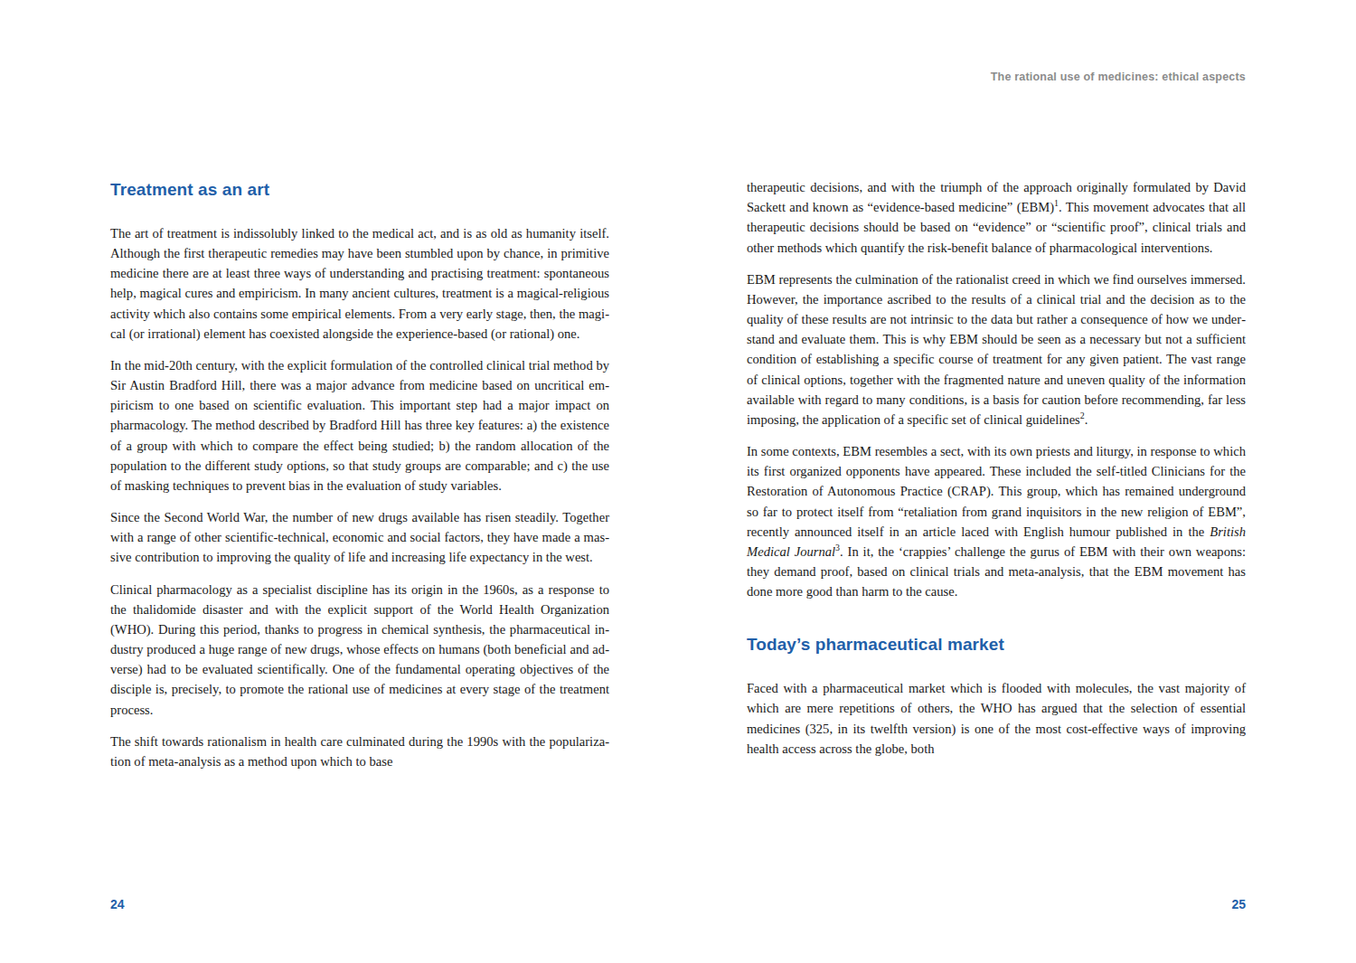The rational use of medicines: ethical aspects
Treatment as an art
The art of treatment is indissolubly linked to the medical act, and is as old as humanity itself. Although the first therapeutic remedies may have been stumbled upon by chance, in primitive medicine there are at least three ways of understanding and practising treatment: spontaneous help, magical cures and empiricism. In many ancient cultures, treatment is a magical-religious activity which also contains some empirical elements. From a very early stage, then, the magical (or irrational) element has coexisted alongside the experience-based (or rational) one.
In the mid-20th century, with the explicit formulation of the controlled clinical trial method by Sir Austin Bradford Hill, there was a major advance from medicine based on uncritical empiricism to one based on scientific evaluation. This important step had a major impact on pharmacology. The method described by Bradford Hill has three key features: a) the existence of a group with which to compare the effect being studied; b) the random allocation of the population to the different study options, so that study groups are comparable; and c) the use of masking techniques to prevent bias in the evaluation of study variables.
Since the Second World War, the number of new drugs available has risen steadily. Together with a range of other scientific-technical, economic and social factors, they have made a massive contribution to improving the quality of life and increasing life expectancy in the west.
Clinical pharmacology as a specialist discipline has its origin in the 1960s, as a response to the thalidomide disaster and with the explicit support of the World Health Organization (WHO). During this period, thanks to progress in chemical synthesis, the pharmaceutical industry produced a huge range of new drugs, whose effects on humans (both beneficial and adverse) had to be evaluated scientifically. One of the fundamental operating objectives of the disciple is, precisely, to promote the rational use of medicines at every stage of the treatment process.
The shift towards rationalism in health care culminated during the 1990s with the popularization of meta-analysis as a method upon which to base
therapeutic decisions, and with the triumph of the approach originally formulated by David Sackett and known as “evidence-based medicine” (EBM)1. This movement advocates that all therapeutic decisions should be based on “evidence” or “scientific proof”, clinical trials and other methods which quantify the risk-benefit balance of pharmacological interventions.
EBM represents the culmination of the rationalist creed in which we find ourselves immersed. However, the importance ascribed to the results of a clinical trial and the decision as to the quality of these results are not intrinsic to the data but rather a consequence of how we understand and evaluate them. This is why EBM should be seen as a necessary but not a sufficient condition of establishing a specific course of treatment for any given patient. The vast range of clinical options, together with the fragmented nature and uneven quality of the information available with regard to many conditions, is a basis for caution before recommending, far less imposing, the application of a specific set of clinical guidelines2.
In some contexts, EBM resembles a sect, with its own priests and liturgy, in response to which its first organized opponents have appeared. These included the self-titled Clinicians for the Restoration of Autonomous Practice (CRAP). This group, which has remained underground so far to protect itself from “retaliation from grand inquisitors in the new religion of EBM”, recently announced itself in an article laced with English humour published in the British Medical Journal3. In it, the ‘crappies’ challenge the gurus of EBM with their own weapons: they demand proof, based on clinical trials and meta-analysis, that the EBM movement has done more good than harm to the cause.
Today’s pharmaceutical market
Faced with a pharmaceutical market which is flooded with molecules, the vast majority of which are mere repetitions of others, the WHO has argued that the selection of essential medicines (325, in its twelfth version) is one of the most cost-effective ways of improving health access across the globe, both
24
25